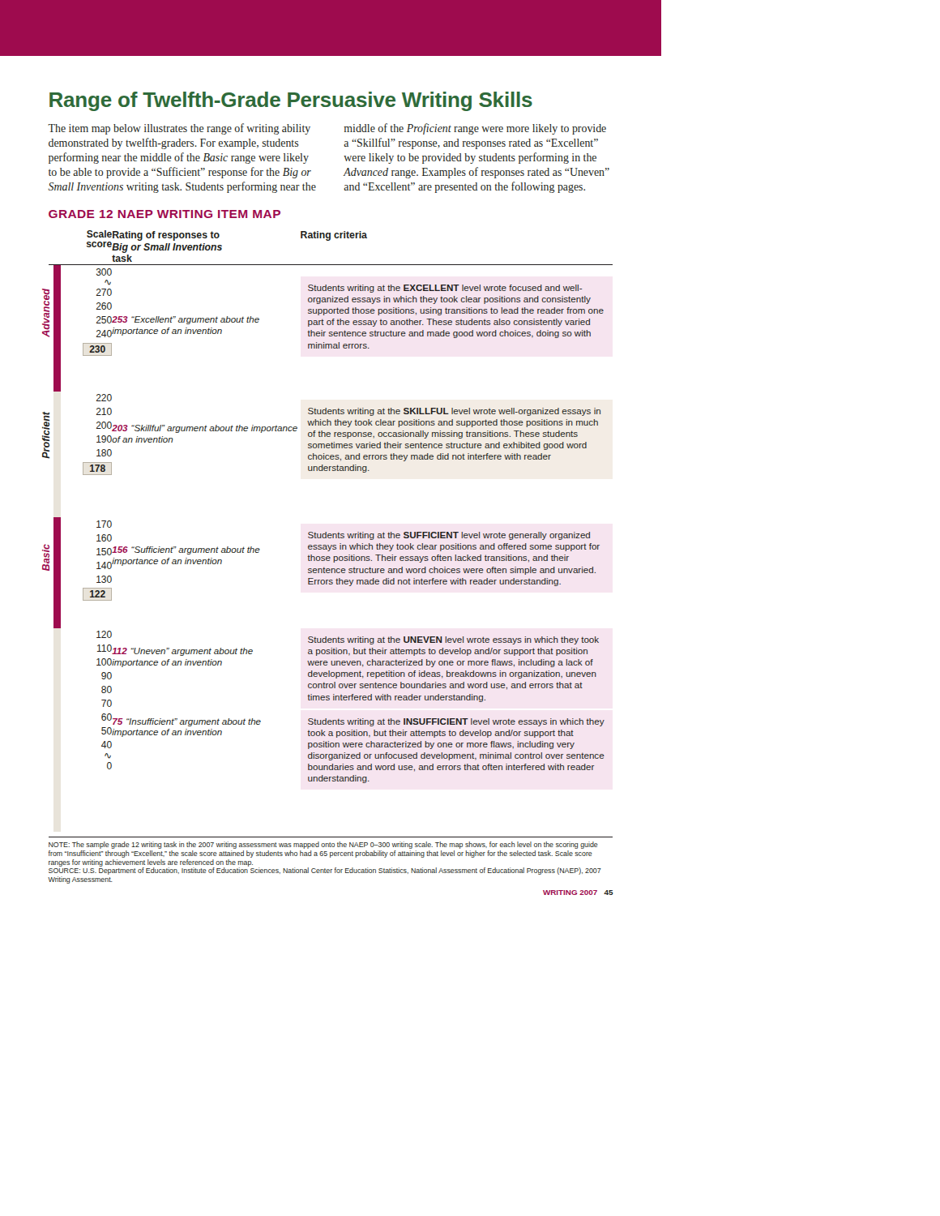Range of Twelfth-Grade Persuasive Writing Skills
The item map below illustrates the range of writing ability demonstrated by twelfth-graders. For example, students performing near the middle of the Basic range were likely to be able to provide a “Sufficient” response for the Big or Small Inventions writing task. Students performing near the middle of the Proficient range were more likely to provide a “Skillful” response, and responses rated as “Excellent” were likely to be provided by students performing in the Advanced range. Examples of responses rated as “Uneven” and “Excellent” are presented on the following pages.
GRADE 12 NAEP WRITING ITEM MAP
| | Scale score | Rating of responses to Big or Small Inventions task | Rating criteria |
| Advanced | 300 ∿ 270 260 250 240 230 | 253 “Excellent” argument about the importance of an invention | Students writing at the EXCELLENT level wrote focused and well-organized essays in which they took clear positions and consistently supported those positions, using transitions to lead the reader from one part of the essay to another. These students also consistently varied their sentence structure and made good word choices, doing so with minimal errors. |
| Proficient | 220 210 200 190 180 178 | 203 “Skillful” argument about the importance of an invention | Students writing at the SKILLFUL level wrote well-organized essays in which they took clear positions and supported those positions in much of the response, occasionally missing transitions. These students sometimes varied their sentence structure and exhibited good word choices, and errors they made did not interfere with reader understanding. |
| Basic | 170 160 150 140 130 122 | 156 “Sufficient” argument about the importance of an invention | Students writing at the SUFFICIENT level wrote generally organized essays in which they took clear positions and offered some support for those positions. Their essays often lacked transitions, and their sentence structure and word choices were often simple and unvaried. Errors they made did not interfere with reader understanding. |
| | 120 110 100 90 80 70 60 50 40 ∿ 0 | 112 “Uneven” argument about the importance of an invention 75 “Insufficient” argument about the importance of an invention | Students writing at the UNEVEN level wrote essays in which they took a position, but their attempts to develop and/or support that position were uneven, characterized by one or more flaws, including a lack of development, repetition of ideas, breakdowns in organization, uneven control over sentence boundaries and word use, and errors that at times interfered with reader understanding. Students writing at the INSUFFICIENT level wrote essays in which they took a position, but their attempts to develop and/or support that position were characterized by one or more flaws, including very disorganized or unfocused development, minimal control over sentence boundaries and word use, and errors that often interfered with reader understanding. |
NOTE: The sample grade 12 writing task in the 2007 writing assessment was mapped onto the NAEP 0–300 writing scale. The map shows, for each level on the scoring guide from “Insufficient” through “Excellent,” the scale score attained by students who had a 65 percent probability of attaining that level or higher for the selected task. Scale score ranges for writing achievement levels are referenced on the map.
SOURCE: U.S. Department of Education, Institute of Education Sciences, National Center for Education Statistics, National Assessment of Educational Progress (NAEP), 2007 Writing Assessment.
WRITING 2007 45